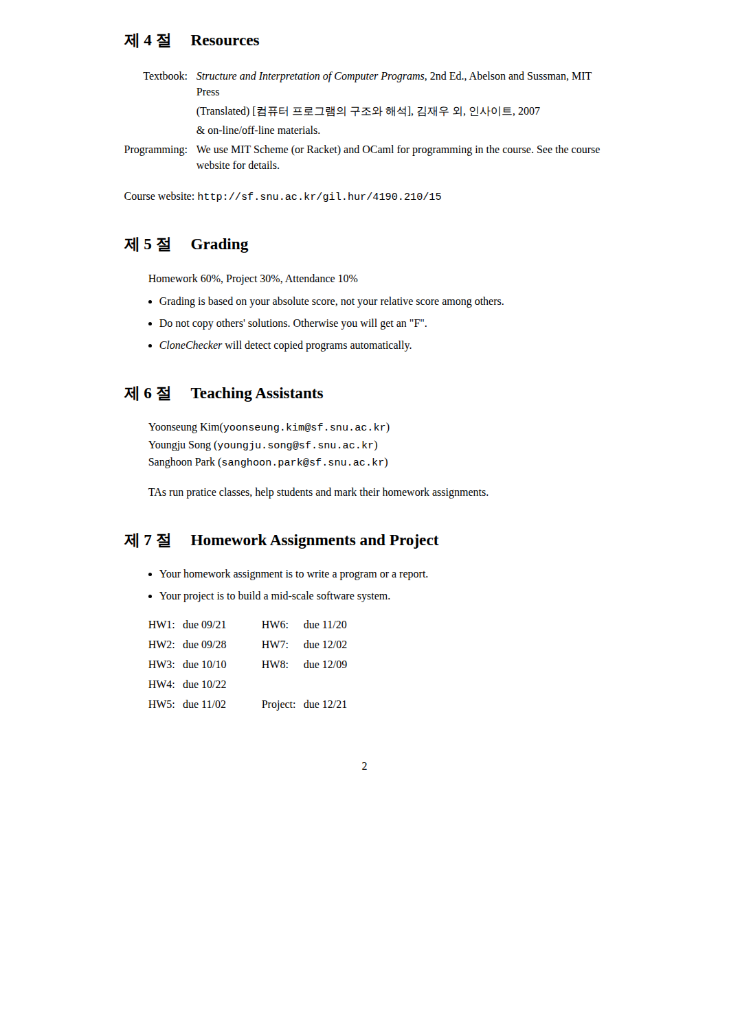제 4 절Resources
| Textbook: | Structure and Interpretation of Computer Programs , 2nd Ed., Abelson and Sussman, MIT Press |
| | (Translated) [컴퓨터 프로그램의 구조와 해석], 김재우 외, 인사이트, 2007 |
| | & on-line/off-line materials. |
| Programming: | We use MIT Scheme (or Racket) and OCaml for programming in the course. See the course website for details. |
Course website: http://sf.snu.ac.kr/gil.hur/4190.210/15
제 5 절Grading
Homework 60%, Project 30%, Attendance 10%
Grading is based on your absolute score, not your relative score among others.
Do not copy others' solutions. Otherwise you will get an "F".
CloneChecker will detect copied programs automatically.
제 6 절Teaching Assistants
Yoonseung Kim(yoonseung.kim@sf.snu.ac.kr)
Youngju Song (youngju.song@sf.snu.ac.kr)
Sanghoon Park (sanghoon.park@sf.snu.ac.kr)
TAs run pratice classes, help students and mark their homework assignments.
제 7 절Homework Assignments and Project
Your homework assignment is to write a program or a report.
Your project is to build a mid-scale software system.
| HW1: | due 09/21 | HW6: | due 11/20 |
| HW2: | due 09/28 | HW7: | due 12/02 |
| HW3: | due 10/10 | HW8: | due 12/09 |
| HW4: | due 10/22 | | |
| HW5: | due 11/02 | Project: | due 12/21 |
2